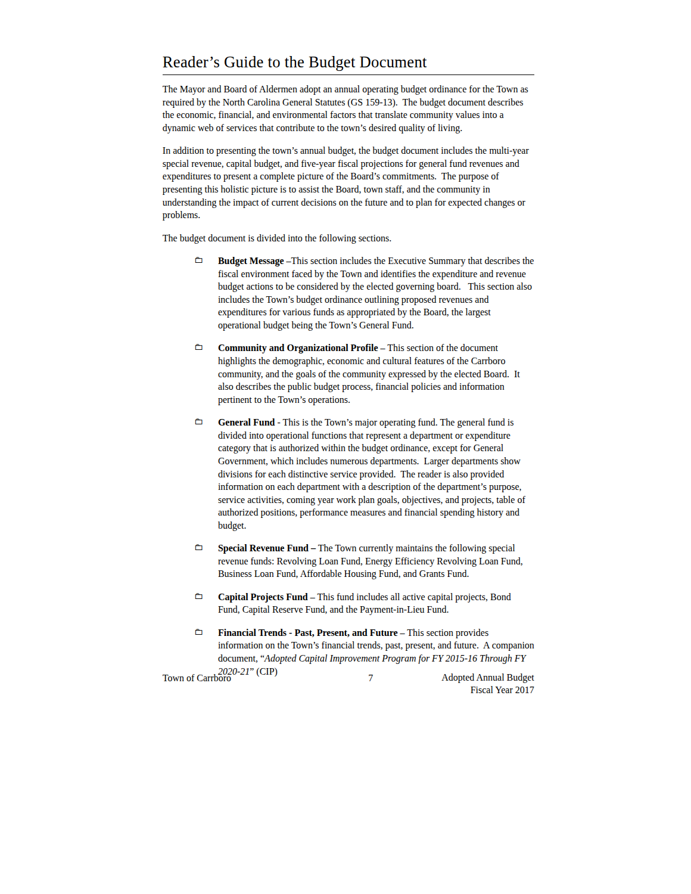Reader’s Guide to the Budget Document
The Mayor and Board of Aldermen adopt an annual operating budget ordinance for the Town as required by the North Carolina General Statutes (GS 159-13). The budget document describes the economic, financial, and environmental factors that translate community values into a dynamic web of services that contribute to the town’s desired quality of living.
In addition to presenting the town’s annual budget, the budget document includes the multi-year special revenue, capital budget, and five-year fiscal projections for general fund revenues and expenditures to present a complete picture of the Board’s commitments. The purpose of presenting this holistic picture is to assist the Board, town staff, and the community in understanding the impact of current decisions on the future and to plan for expected changes or problems.
The budget document is divided into the following sections.
Budget Message –This section includes the Executive Summary that describes the fiscal environment faced by the Town and identifies the expenditure and revenue budget actions to be considered by the elected governing board. This section also includes the Town’s budget ordinance outlining proposed revenues and expenditures for various funds as appropriated by the Board, the largest operational budget being the Town’s General Fund.
Community and Organizational Profile – This section of the document highlights the demographic, economic and cultural features of the Carrboro community, and the goals of the community expressed by the elected Board. It also describes the public budget process, financial policies and information pertinent to the Town’s operations.
General Fund - This is the Town’s major operating fund. The general fund is divided into operational functions that represent a department or expenditure category that is authorized within the budget ordinance, except for General Government, which includes numerous departments. Larger departments show divisions for each distinctive service provided. The reader is also provided information on each department with a description of the department’s purpose, service activities, coming year work plan goals, objectives, and projects, table of authorized positions, performance measures and financial spending history and budget.
Special Revenue Fund – The Town currently maintains the following special revenue funds: Revolving Loan Fund, Energy Efficiency Revolving Loan Fund, Business Loan Fund, Affordable Housing Fund, and Grants Fund.
Capital Projects Fund – This fund includes all active capital projects, Bond Fund, Capital Reserve Fund, and the Payment-in-Lieu Fund.
Financial Trends - Past, Present, and Future – This section provides information on the Town’s financial trends, past, present, and future. A companion document, “Adopted Capital Improvement Program for FY 2015-16 Through FY 2020-21” (CIP)
Town of Carrboro
7
Adopted Annual Budget
Fiscal Year 2017